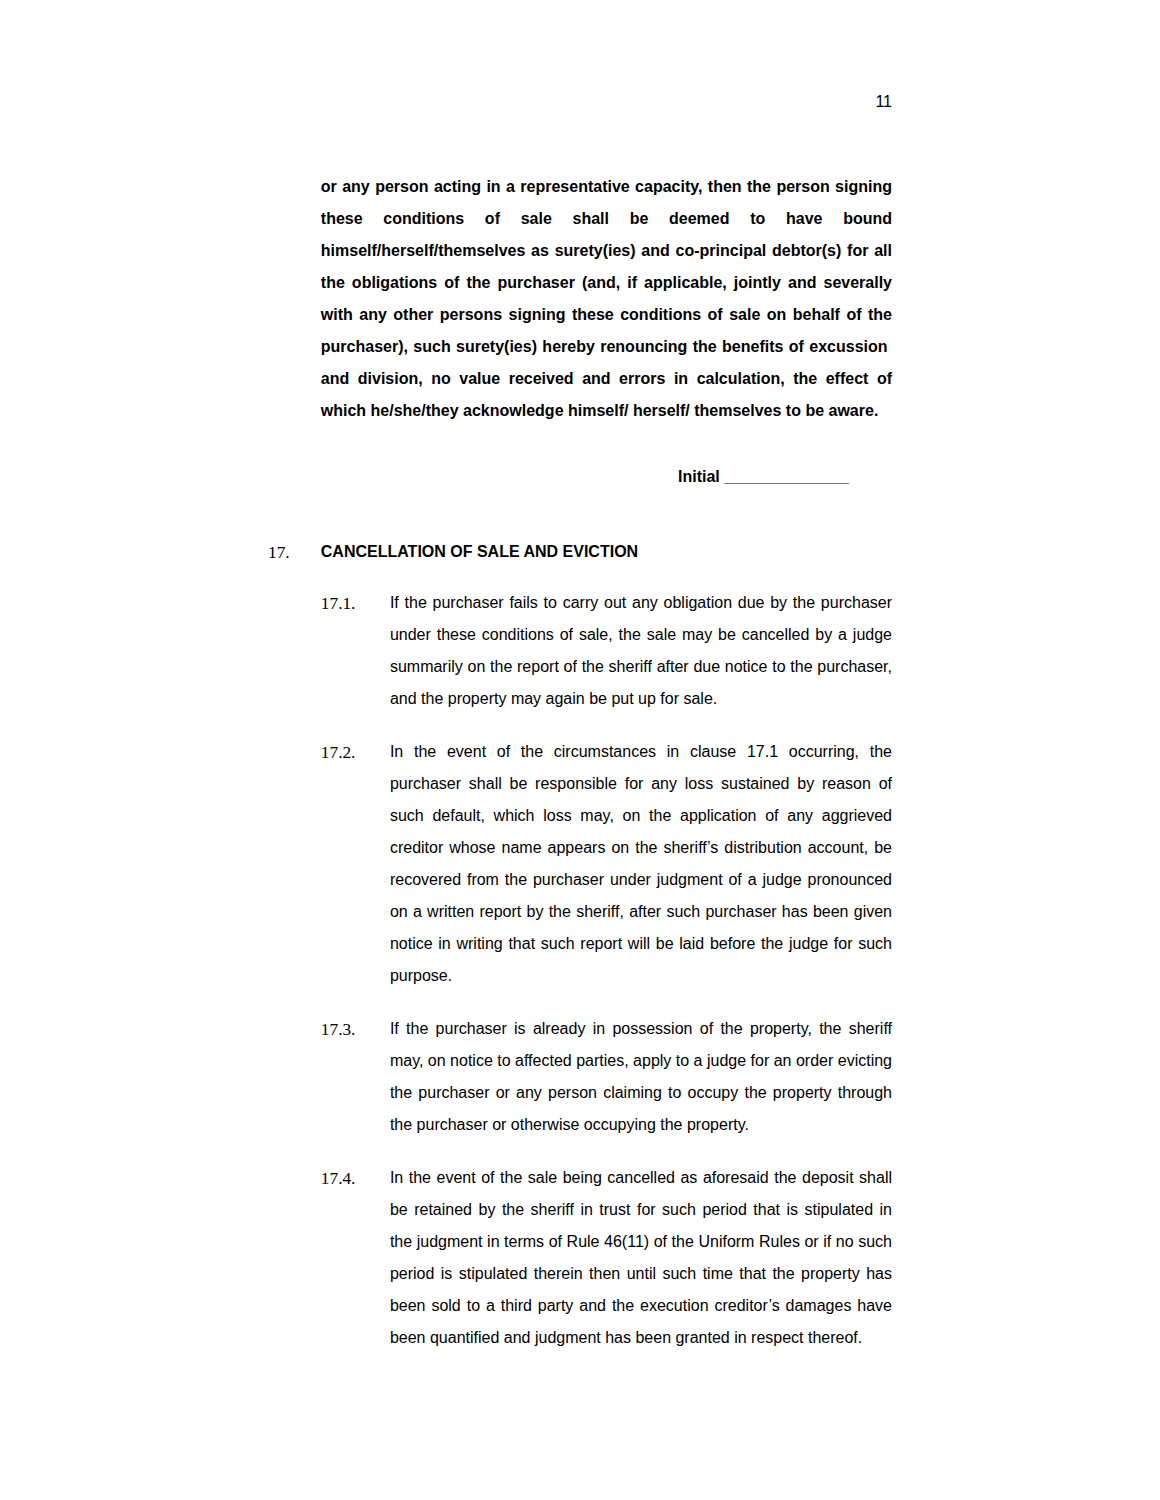11
or any person acting in a representative capacity, then the person signing these conditions of sale shall be deemed to have bound himself/herself/themselves as surety(ies) and co-principal debtor(s) for all the obligations of the purchaser (and, if applicable, jointly and severally with any other persons signing these conditions of sale on behalf of the purchaser), such surety(ies) hereby renouncing the benefits of excussion and division, no value received and errors in calculation, the effect of which he/she/they acknowledge himself/ herself/ themselves to be aware.
Initial ______________
17. Cancellation of sale and eviction
17.1. If the purchaser fails to carry out any obligation due by the purchaser under these conditions of sale, the sale may be cancelled by a judge summarily on the report of the sheriff after due notice to the purchaser, and the property may again be put up for sale.
17.2. In the event of the circumstances in clause 17.1 occurring, the purchaser shall be responsible for any loss sustained by reason of such default, which loss may, on the application of any aggrieved creditor whose name appears on the sheriff’s distribution account, be recovered from the purchaser under judgment of a judge pronounced on a written report by the sheriff, after such purchaser has been given notice in writing that such report will be laid before the judge for such purpose.
17.3. If the purchaser is already in possession of the property, the sheriff may, on notice to affected parties, apply to a judge for an order evicting the purchaser or any person claiming to occupy the property through the purchaser or otherwise occupying the property.
17.4. In the event of the sale being cancelled as aforesaid the deposit shall be retained by the sheriff in trust for such period that is stipulated in the judgment in terms of Rule 46(11) of the Uniform Rules or if no such period is stipulated therein then until such time that the property has been sold to a third party and the execution creditor’s damages have been quantified and judgment has been granted in respect thereof.